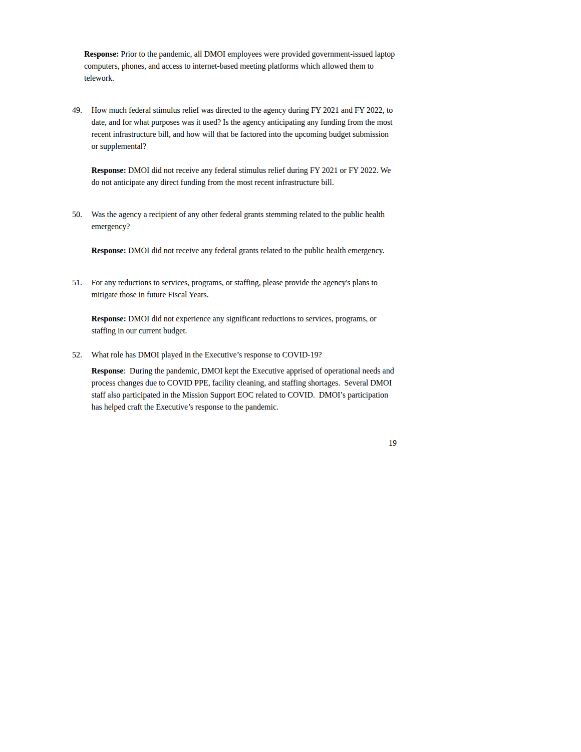Response: Prior to the pandemic, all DMOI employees were provided government-issued laptop computers, phones, and access to internet-based meeting platforms which allowed them to telework.
How much federal stimulus relief was directed to the agency during FY 2021 and FY 2022, to date, and for what purposes was it used? Is the agency anticipating any funding from the most recent infrastructure bill, and how will that be factored into the upcoming budget submission or supplemental?
Response: DMOI did not receive any federal stimulus relief during FY 2021 or FY 2022. We do not anticipate any direct funding from the most recent infrastructure bill.
Was the agency a recipient of any other federal grants stemming related to the public health emergency?
Response: DMOI did not receive any federal grants related to the public health emergency.
For any reductions to services, programs, or staffing, please provide the agency's plans to mitigate those in future Fiscal Years.
Response: DMOI did not experience any significant reductions to services, programs, or staffing in our current budget.
What role has DMOI played in the Executive’s response to COVID-19?
Response: During the pandemic, DMOI kept the Executive apprised of operational needs and process changes due to COVID PPE, facility cleaning, and staffing shortages. Several DMOI staff also participated in the Mission Support EOC related to COVID. DMOI’s participation has helped craft the Executive’s response to the pandemic.
19